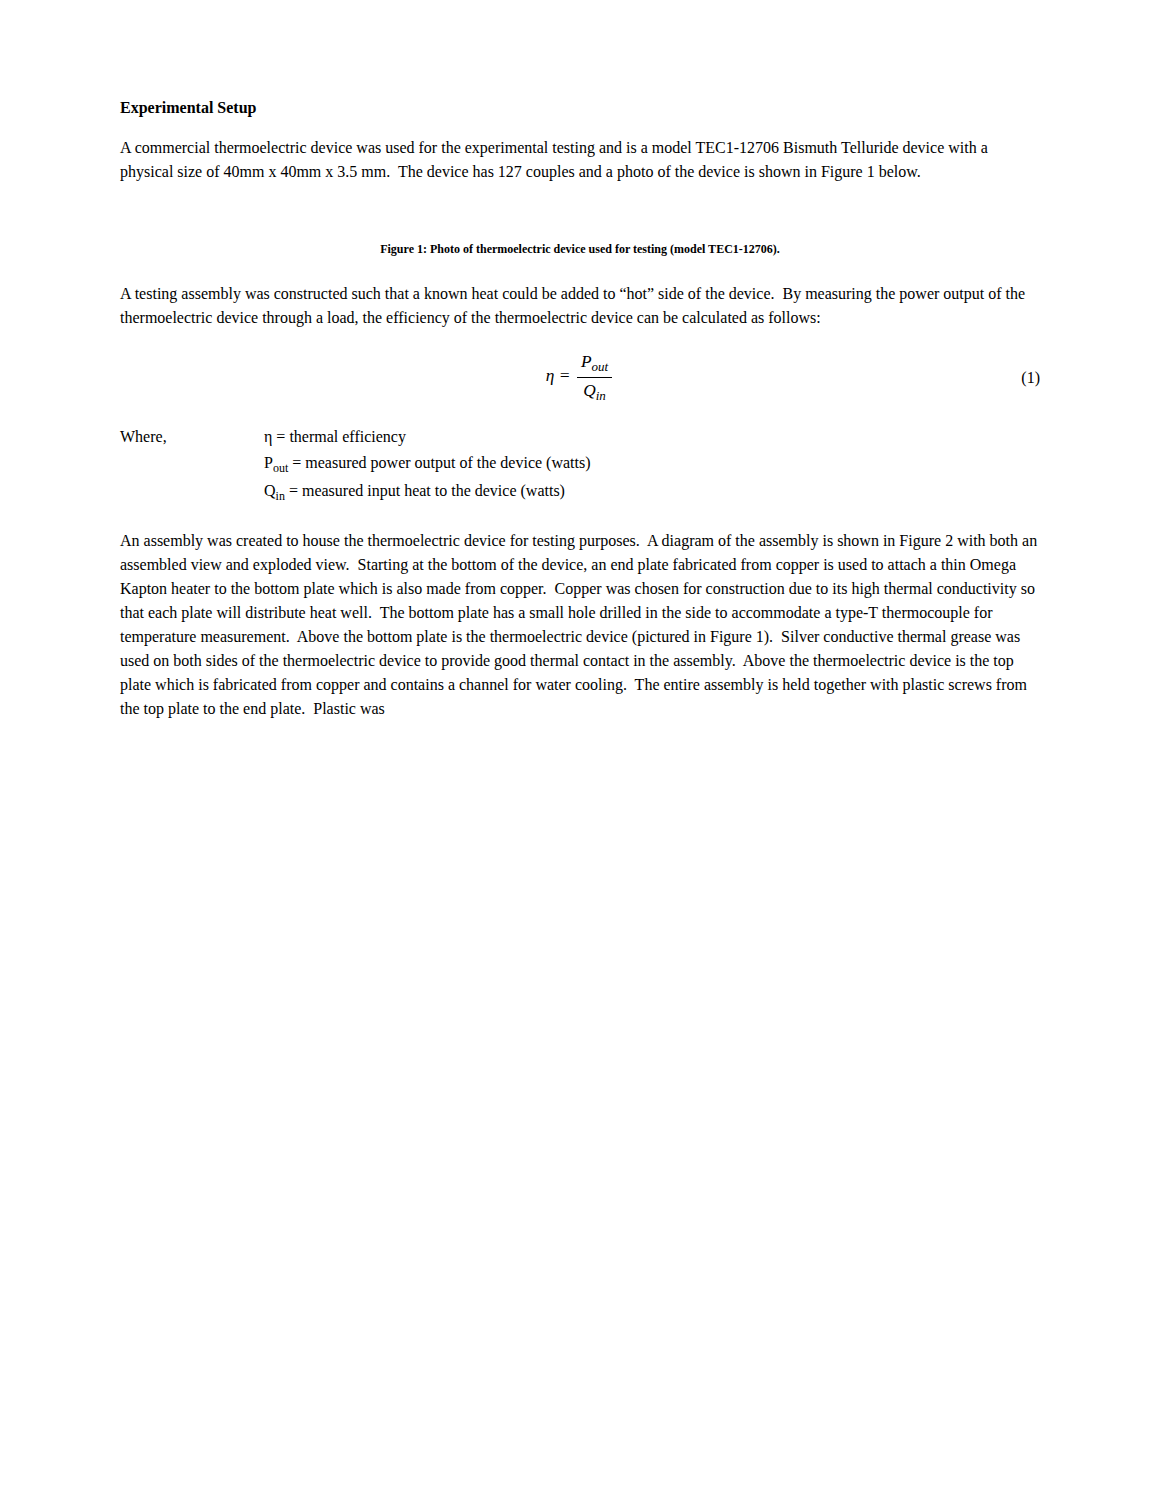Experimental Setup
A commercial thermoelectric device was used for the experimental testing and is a model TEC1-12706 Bismuth Telluride device with a physical size of 40mm x 40mm x 3.5 mm. The device has 127 couples and a photo of the device is shown in Figure 1 below.
Figure 1: Photo of thermoelectric device used for testing (model TEC1-12706).
A testing assembly was constructed such that a known heat could be added to “hot” side of the device. By measuring the power output of the thermoelectric device through a load, the efficiency of the thermoelectric device can be calculated as follows:
η = Pout Qin (1)
Where,
η = thermal efficiency
Pout = measured power output of the device (watts)
Qin = measured input heat to the device (watts)
An assembly was created to house the thermoelectric device for testing purposes. A diagram of the assembly is shown in Figure 2 with both an assembled view and exploded view. Starting at the bottom of the device, an end plate fabricated from copper is used to attach a thin Omega Kapton heater to the bottom plate which is also made from copper. Copper was chosen for construction due to its high thermal conductivity so that each plate will distribute heat well. The bottom plate has a small hole drilled in the side to accommodate a type-T thermocouple for temperature measurement. Above the bottom plate is the thermoelectric device (pictured in Figure 1). Silver conductive thermal grease was used on both sides of the thermoelectric device to provide good thermal contact in the assembly. Above the thermoelectric device is the top plate which is fabricated from copper and contains a channel for water cooling. The entire assembly is held together with plastic screws from the top plate to the end plate. Plastic was